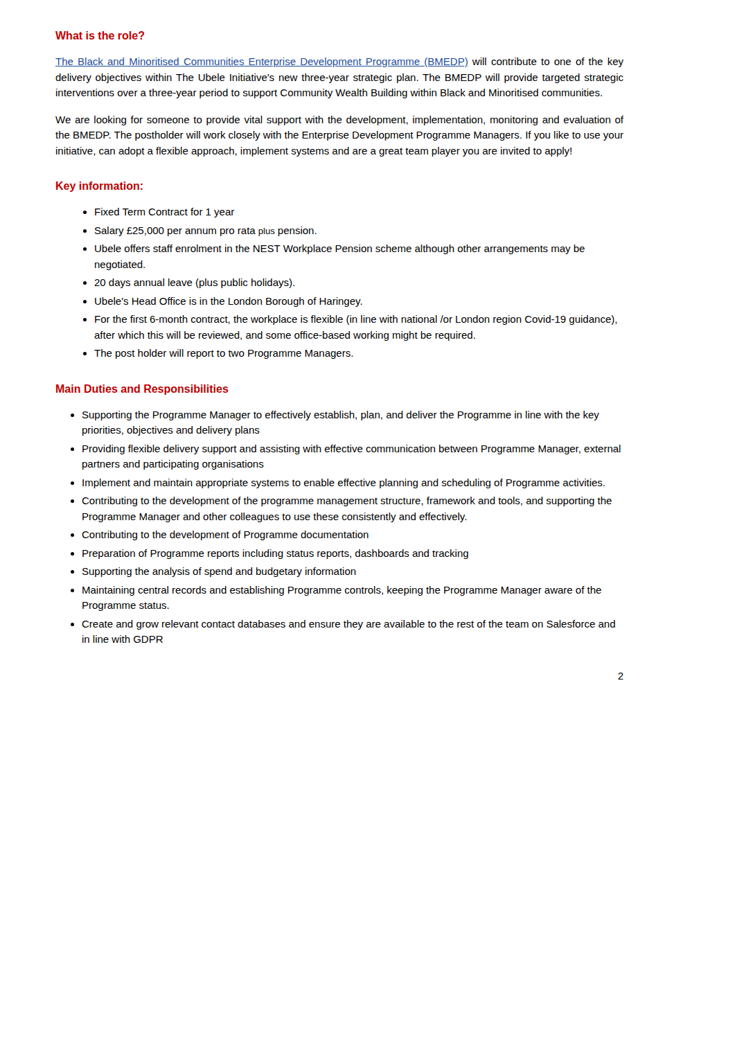What is the role?
The Black and Minoritised Communities Enterprise Development Programme (BMEDP) will contribute to one of the key delivery objectives within The Ubele Initiative's new three-year strategic plan. The BMEDP will provide targeted strategic interventions over a three-year period to support Community Wealth Building within Black and Minoritised communities.
We are looking for someone to provide vital support with the development, implementation, monitoring and evaluation of the BMEDP. The postholder will work closely with the Enterprise Development Programme Managers. If you like to use your initiative, can adopt a flexible approach, implement systems and are a great team player you are invited to apply!
Key information:
Fixed Term Contract for 1 year
Salary £25,000 per annum pro rata plus pension.
Ubele offers staff enrolment in the NEST Workplace Pension scheme although other arrangements may be negotiated.
20 days annual leave (plus public holidays).
Ubele's Head Office is in the London Borough of Haringey.
For the first 6-month contract, the workplace is flexible (in line with national /or London region Covid-19 guidance), after which this will be reviewed, and some office-based working might be required.
The post holder will report to two Programme Managers.
Main Duties and Responsibilities
Supporting the Programme Manager to effectively establish, plan, and deliver the Programme in line with the key priorities, objectives and delivery plans
Providing flexible delivery support and assisting with effective communication between Programme Manager, external partners and participating organisations
Implement and maintain appropriate systems to enable effective planning and scheduling of Programme activities.
Contributing to the development of the programme management structure, framework and tools, and supporting the Programme Manager and other colleagues to use these consistently and effectively.
Contributing to the development of Programme documentation
Preparation of Programme reports including status reports, dashboards and tracking
Supporting the analysis of spend and budgetary information
Maintaining central records and establishing Programme controls, keeping the Programme Manager aware of the Programme status.
Create and grow relevant contact databases and ensure they are available to the rest of the team on Salesforce and in line with GDPR
2